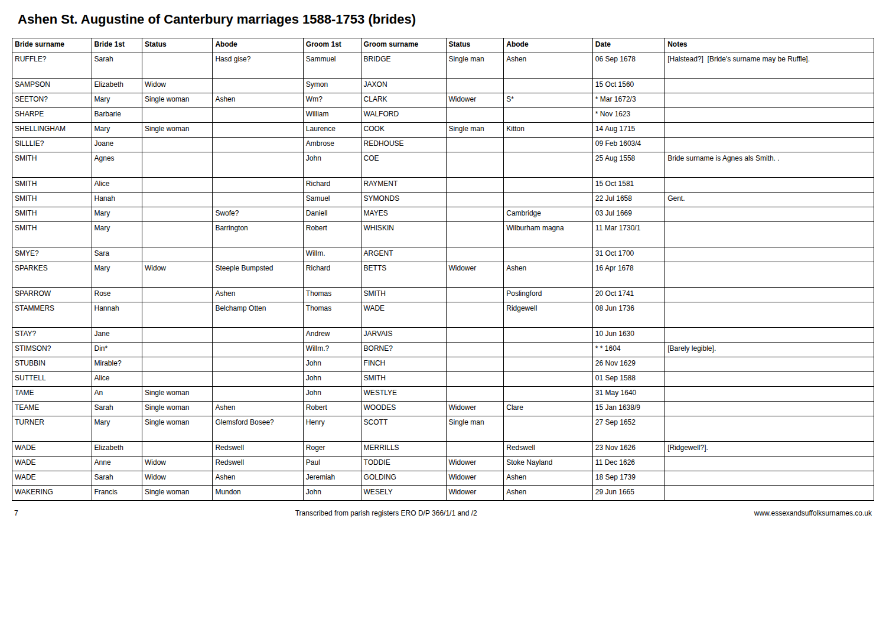Ashen St. Augustine of Canterbury marriages 1588-1753 (brides)
| Bride surname | Bride 1st | Status | Abode | Groom 1st | Groom surname | Status | Abode | Date | Notes |
| --- | --- | --- | --- | --- | --- | --- | --- | --- | --- |
| RUFFLE? | Sarah | | Hasd gise? | Sammuel | BRIDGE | Single man | Ashen | 06 Sep 1678 | [Halstead?] [Bride's surname may be Ruffle]. |
| SAMPSON | Elizabeth | Widow | | Symon | JAXON | | | 15 Oct 1560 | |
| SEETON? | Mary | Single woman | Ashen | Wm? | CLARK | Widower | S* | * Mar 1672/3 | |
| SHARPE | Barbarie | | | William | WALFORD | | | * Nov 1623 | |
| SHELLINGHAM | Mary | Single woman | | Laurence | COOK | Single man | Kitton | 14 Aug 1715 | |
| SILLLIE? | Joane | | | Ambrose | REDHOUSE | | | 09 Feb 1603/4 | |
| SMITH | Agnes | | | John | COE | | | 25 Aug 1558 | Bride surname is Agnes als Smith. . |
| SMITH | Alice | | | Richard | RAYMENT | | | 15 Oct 1581 | |
| SMITH | Hanah | | | Samuel | SYMONDS | | | 22 Jul 1658 | Gent. |
| SMITH | Mary | | Swofe? | Daniell | MAYES | | Cambridge | 03 Jul 1669 | |
| SMITH | Mary | | Barrington | Robert | WHISKIN | | Wilburham magna | 11 Mar 1730/1 | |
| SMYE? | Sara | | | Willm. | ARGENT | | | 31 Oct 1700 | |
| SPARKES | Mary | Widow | Steeple Bumpsted | Richard | BETTS | Widower | Ashen | 16 Apr 1678 | |
| SPARROW | Rose | | Ashen | Thomas | SMITH | | Poslingford | 20 Oct 1741 | |
| STAMMERS | Hannah | | Belchamp Otten | Thomas | WADE | | Ridgewell | 08 Jun 1736 | |
| STAY? | Jane | | | Andrew | JARVAIS | | | 10 Jun 1630 | |
| STIMSON? | Din* | | | Willm.? | BORNE? | | | * * 1604 | [Barely legible]. |
| STUBBIN | Mirable? | | | John | FINCH | | | 26 Nov 1629 | |
| SUTTELL | Alice | | | John | SMITH | | | 01 Sep 1588 | |
| TAME | An | Single woman | | John | WESTLYE | | | 31 May 1640 | |
| TEAME | Sarah | Single woman | Ashen | Robert | WOODES | Widower | Clare | 15 Jan 1638/9 | |
| TURNER | Mary | Single woman | Glemsford Bosee? | Henry | SCOTT | Single man | | 27 Sep 1652 | |
| WADE | Elizabeth | | Redswell | Roger | MERRILLS | | Redswell | 23 Nov 1626 | [Ridgewell?]. |
| WADE | Anne | Widow | Redswell | Paul | TODDIE | Widower | Stoke Nayland | 11 Dec 1626 | |
| WADE | Sarah | Widow | Ashen | Jeremiah | GOLDING | Widower | Ashen | 18 Sep 1739 | |
| WAKERING | Francis | Single woman | Mundon | John | WESELY | Widower | Ashen | 29 Jun 1665 | |
7 Transcribed from parish registers ERO D/P 366/1/1 and /2 www.essexandsuffolksurnames.co.uk